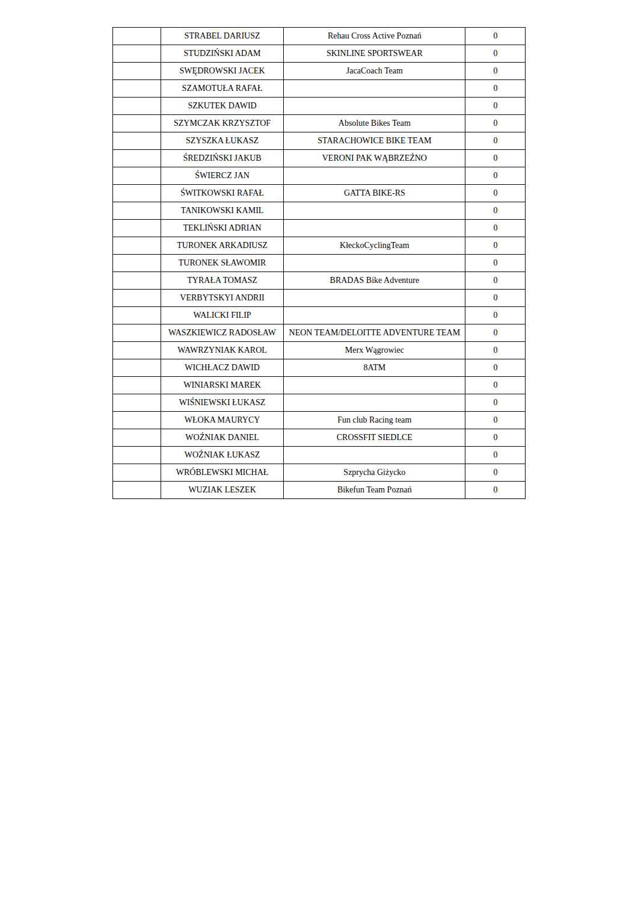| | STRABEL DARIUSZ | Rehau Cross Active Poznań | 0 |
| | STUDZIŃSKI ADAM | SKINLINE SPORTSWEAR | 0 |
| | SWĘDROWSKI JACEK | JacaCoach Team | 0 |
| | SZAMOTUŁA RAFAŁ | | 0 |
| | SZKUTEK DAWID | | 0 |
| | SZYMCZAK KRZYSZTOF | Absolute Bikes Team | 0 |
| | SZYSZKA ŁUKASZ | STARACHOWICE BIKE TEAM | 0 |
| | ŚREDZIŃSKI JAKUB | VERONI PAK WĄBRZEŹNO | 0 |
| | ŚWIERCZ JAN | | 0 |
| | ŚWITKOWSKI RAFAŁ | GATTA BIKE-RS | 0 |
| | TANIKOWSKI KAMIL | | 0 |
| | TEKLIŃSKI ADRIAN | | 0 |
| | TURONEK ARKADIUSZ | KłeckoCyclingTeam | 0 |
| | TURONEK SŁAWOMIR | | 0 |
| | TYRAŁA TOMASZ | BRADAS Bike Adventure | 0 |
| | VERBYTSKYI ANDRII | | 0 |
| | WALICKI FILIP | | 0 |
| | WASZKIEWICZ RADOSŁAW | NEON TEAM/DELOITTE ADVENTURE TEAM | 0 |
| | WAWRZYNIAK KAROL | Merx Wągrowiec | 0 |
| | WICHŁACZ DAWID | 8ATM | 0 |
| | WINIARSKI MAREK | | 0 |
| | WIŚNIEWSKI ŁUKASZ | | 0 |
| | WŁOKA MAURYCY | Fun club Racing team | 0 |
| | WOŹNIAK DANIEL | CROSSFIT SIEDLCE | 0 |
| | WOŹNIAK ŁUKASZ | | 0 |
| | WRÓBLEWSKI MICHAŁ | Szprycha Giżycko | 0 |
| | WUZIAK LESZEK | Bikefun Team Poznań | 0 |